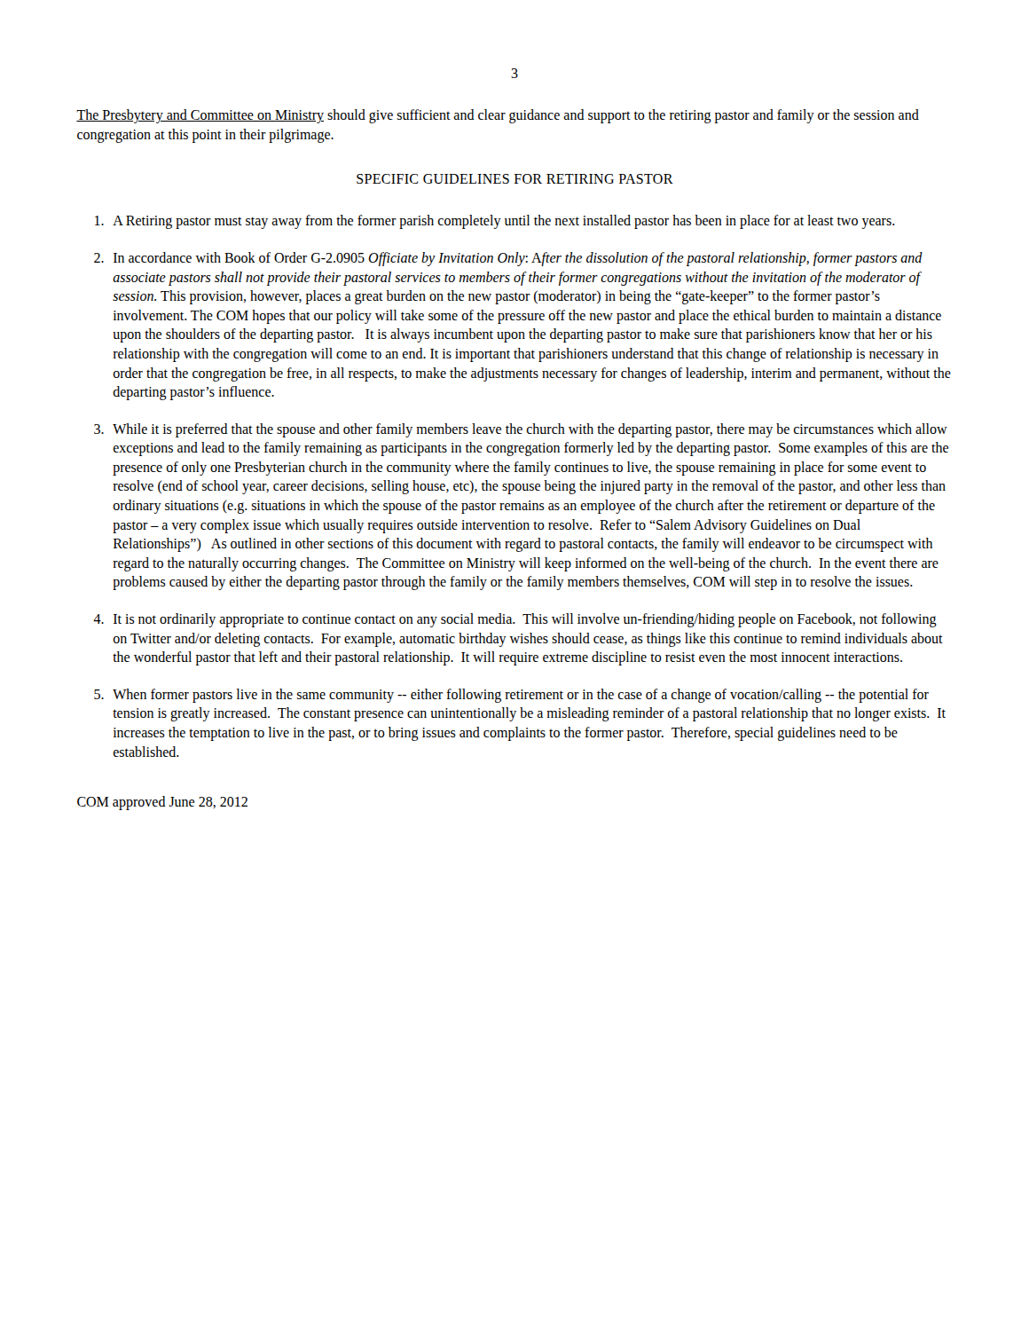3
The Presbytery and Committee on Ministry should give sufficient and clear guidance and support to the retiring pastor and family or the session and congregation at this point in their pilgrimage.
SPECIFIC GUIDELINES FOR RETIRING PASTOR
A Retiring pastor must stay away from the former parish completely until the next installed pastor has been in place for at least two years.
In accordance with Book of Order G-2.0905 Officiate by Invitation Only: After the dissolution of the pastoral relationship, former pastors and associate pastors shall not provide their pastoral services to members of their former congregations without the invitation of the moderator of session. This provision, however, places a great burden on the new pastor (moderator) in being the “gate-keeper” to the former pastor’s involvement. The COM hopes that our policy will take some of the pressure off the new pastor and place the ethical burden to maintain a distance upon the shoulders of the departing pastor. It is always incumbent upon the departing pastor to make sure that parishioners know that her or his relationship with the congregation will come to an end. It is important that parishioners understand that this change of relationship is necessary in order that the congregation be free, in all respects, to make the adjustments necessary for changes of leadership, interim and permanent, without the departing pastor’s influence.
While it is preferred that the spouse and other family members leave the church with the departing pastor, there may be circumstances which allow exceptions and lead to the family remaining as participants in the congregation formerly led by the departing pastor. Some examples of this are the presence of only one Presbyterian church in the community where the family continues to live, the spouse remaining in place for some event to resolve (end of school year, career decisions, selling house, etc), the spouse being the injured party in the removal of the pastor, and other less than ordinary situations (e.g. situations in which the spouse of the pastor remains as an employee of the church after the retirement or departure of the pastor – a very complex issue which usually requires outside intervention to resolve. Refer to “Salem Advisory Guidelines on Dual Relationships”) As outlined in other sections of this document with regard to pastoral contacts, the family will endeavor to be circumspect with regard to the naturally occurring changes. The Committee on Ministry will keep informed on the well-being of the church. In the event there are problems caused by either the departing pastor through the family or the family members themselves, COM will step in to resolve the issues.
It is not ordinarily appropriate to continue contact on any social media. This will involve un-friending/hiding people on Facebook, not following on Twitter and/or deleting contacts. For example, automatic birthday wishes should cease, as things like this continue to remind individuals about the wonderful pastor that left and their pastoral relationship. It will require extreme discipline to resist even the most innocent interactions.
When former pastors live in the same community -- either following retirement or in the case of a change of vocation/calling -- the potential for tension is greatly increased. The constant presence can unintentionally be a misleading reminder of a pastoral relationship that no longer exists. It increases the temptation to live in the past, or to bring issues and complaints to the former pastor. Therefore, special guidelines need to be established.
COM approved June 28, 2012